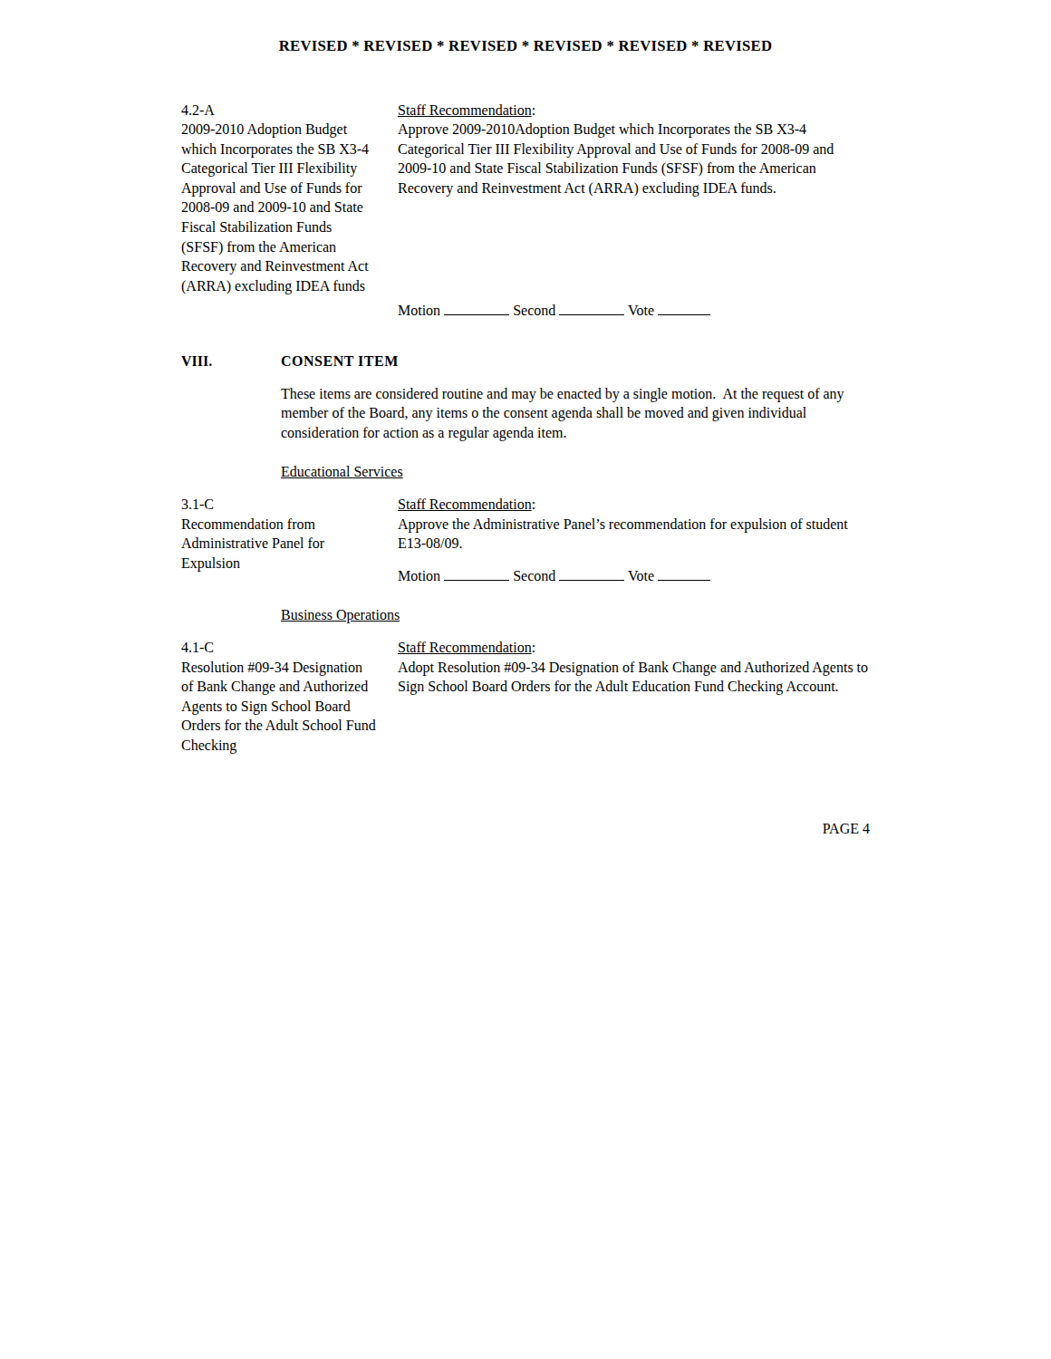REVISED * REVISED * REVISED * REVISED * REVISED * REVISED
4.2-A
2009-2010 Adoption Budget which Incorporates the SB X3-4 Categorical Tier III Flexibility Approval and Use of Funds for 2008-09 and 2009-10 and State Fiscal Stabilization Funds (SFSF) from the American Recovery and Reinvestment Act (ARRA) excluding IDEA funds
Staff Recommendation:
Approve 2009-2010Adoption Budget which Incorporates the SB X3-4 Categorical Tier III Flexibility Approval and Use of Funds for 2008-09 and 2009-10 and State Fiscal Stabilization Funds (SFSF) from the American Recovery and Reinvestment Act (ARRA) excluding IDEA funds.
Motion Second Vote
VIII.
CONSENT ITEM
These items are considered routine and may be enacted by a single motion. At the request of any member of the Board, any items o the consent agenda shall be moved and given individual consideration for action as a regular agenda item.
Educational Services
3.1-C
Recommendation from Administrative Panel for Expulsion
Staff Recommendation:
Approve the Administrative Panel’s recommendation for expulsion of student E13-08/09.
Motion Second Vote
Business Operations
4.1-C
Resolution #09-34 Designation of Bank Change and Authorized Agents to Sign School Board Orders for the Adult School Fund Checking
Staff Recommendation:
Adopt Resolution #09-34 Designation of Bank Change and Authorized Agents to Sign School Board Orders for the Adult Education Fund Checking Account.
PAGE 4